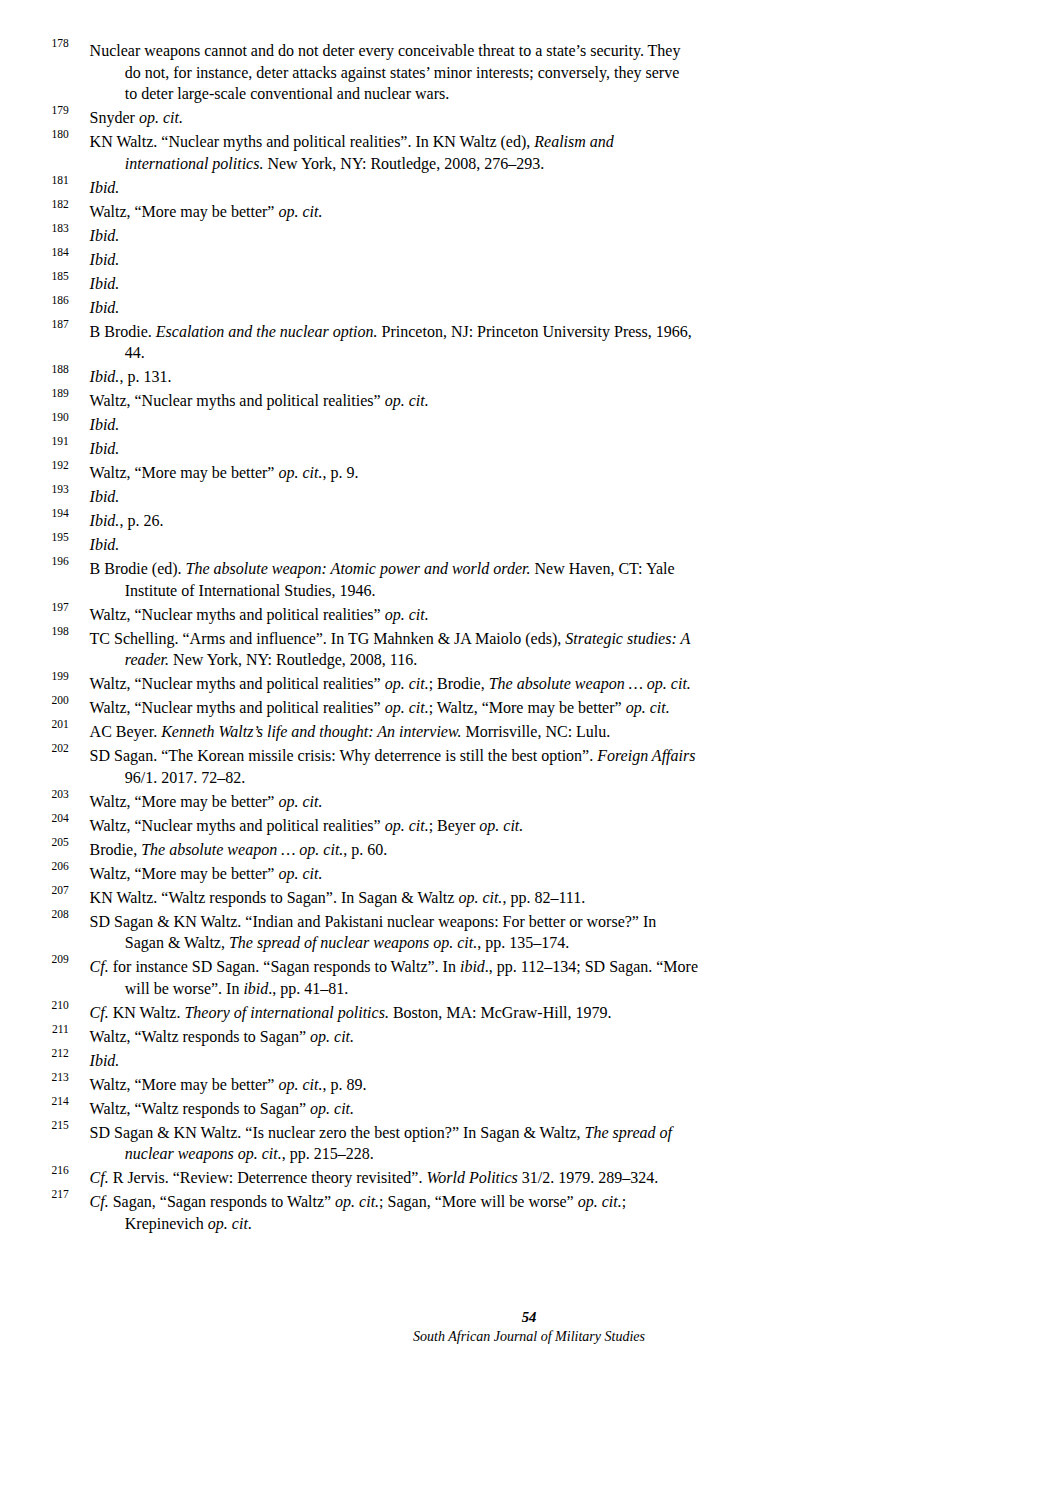Nuclear weapons cannot and do not deter every conceivable threat to a state’s security. They do not, for instance, deter attacks against states’ minor interests; conversely, they serve to deter large-scale conventional and nuclear wars.
Snyder op. cit.
KN Waltz. “Nuclear myths and political realities”. In KN Waltz (ed), Realism and international politics. New York, NY: Routledge, 2008, 276–293.
Ibid.
Waltz, “More may be better” op. cit.
Ibid.
Ibid.
Ibid.
Ibid.
B Brodie. Escalation and the nuclear option. Princeton, NJ: Princeton University Press, 1966, 44.
Ibid., p. 131.
Waltz, “Nuclear myths and political realities” op. cit.
Ibid.
Ibid.
Waltz, “More may be better” op. cit., p. 9.
Ibid.
Ibid., p. 26.
Ibid.
B Brodie (ed). The absolute weapon: Atomic power and world order. New Haven, CT: Yale Institute of International Studies, 1946.
Waltz, “Nuclear myths and political realities” op. cit.
TC Schelling. “Arms and influence”. In TG Mahnken & JA Maiolo (eds), Strategic studies: A reader. New York, NY: Routledge, 2008, 116.
Waltz, “Nuclear myths and political realities” op. cit.; Brodie, The absolute weapon … op. cit.
Waltz, “Nuclear myths and political realities” op. cit.; Waltz, “More may be better” op. cit.
AC Beyer. Kenneth Waltz’s life and thought: An interview. Morrisville, NC: Lulu.
SD Sagan. “The Korean missile crisis: Why deterrence is still the best option”. Foreign Affairs 96/1. 2017. 72–82.
Waltz, “More may be better” op. cit.
Waltz, “Nuclear myths and political realities” op. cit.; Beyer op. cit.
Brodie, The absolute weapon … op. cit., p. 60.
Waltz, “More may be better” op. cit.
KN Waltz. “Waltz responds to Sagan”. In Sagan & Waltz op. cit., pp. 82–111.
SD Sagan & KN Waltz. “Indian and Pakistani nuclear weapons: For better or worse?” In Sagan & Waltz, The spread of nuclear weapons op. cit., pp. 135–174.
Cf. for instance SD Sagan. “Sagan responds to Waltz”. In ibid., pp. 112–134; SD Sagan. “More will be worse”. In ibid., pp. 41–81.
Cf. KN Waltz. Theory of international politics. Boston, MA: McGraw-Hill, 1979.
Waltz, “Waltz responds to Sagan” op. cit.
Ibid.
Waltz, “More may be better” op. cit., p. 89.
Waltz, “Waltz responds to Sagan” op. cit.
SD Sagan & KN Waltz. “Is nuclear zero the best option?” In Sagan & Waltz, The spread of nuclear weapons op. cit., pp. 215–228.
Cf. R Jervis. “Review: Deterrence theory revisited”. World Politics 31/2. 1979. 289–324.
Cf. Sagan, “Sagan responds to Waltz” op. cit.; Sagan, “More will be worse” op. cit.; Krepinevich op. cit.
54
South African Journal of Military Studies